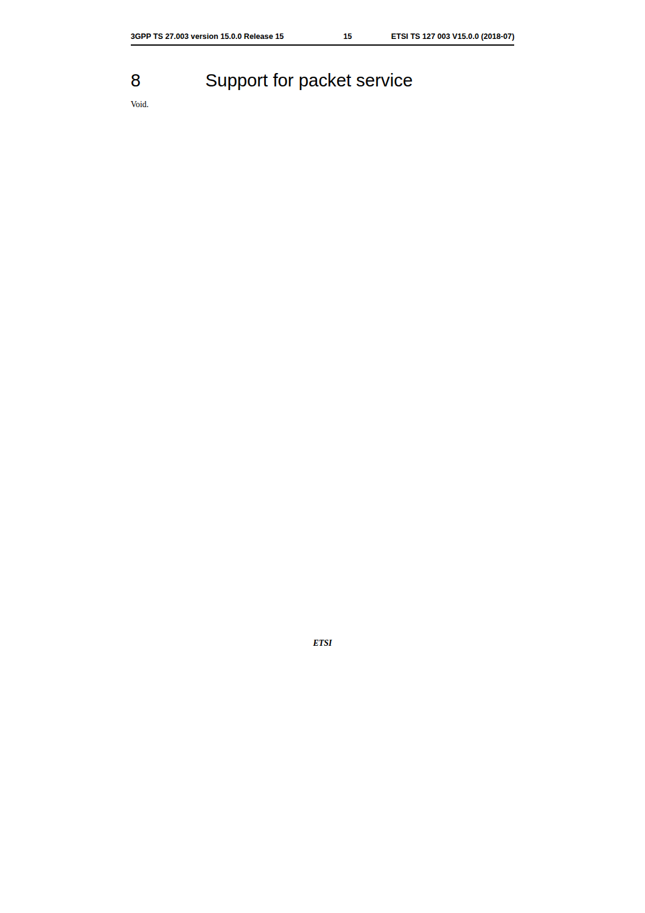3GPP TS 27.003 version 15.0.0 Release 15 15 ETSI TS 127 003 V15.0.0 (2018-07)
8 Support for packet service
Void.
ETSI